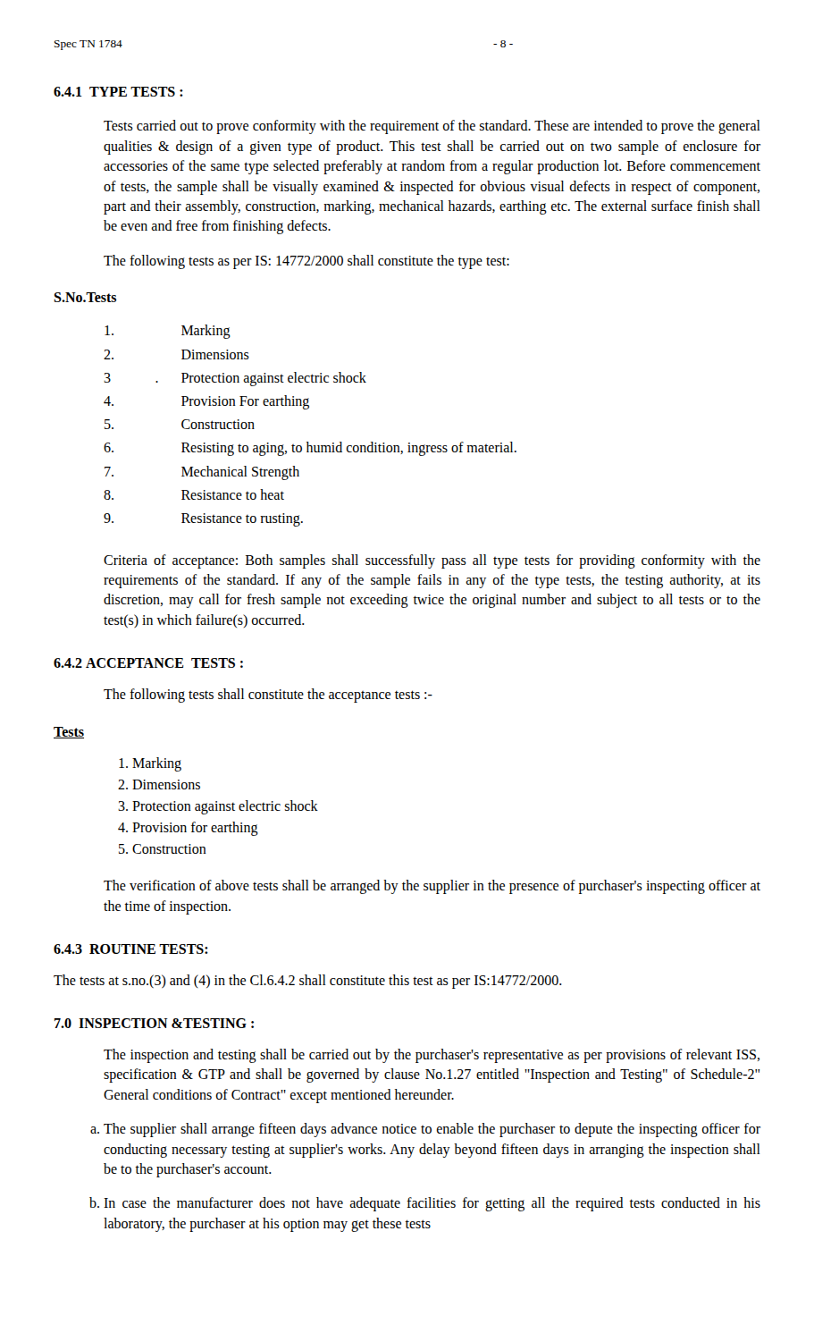Spec TN 1784 - 8 -
6.4.1 TYPE TESTS :
Tests carried out to prove conformity with the requirement of the standard. These are intended to prove the general qualities & design of a given type of product. This test shall be carried out on two sample of enclosure for accessories of the same type selected preferably at random from a regular production lot. Before commencement of tests, the sample shall be visually examined & inspected for obvious visual defects in respect of component, part and their assembly, construction, marking, mechanical hazards, earthing etc. The external surface finish shall be even and free from finishing defects.
The following tests as per IS: 14772/2000 shall constitute the type test:
S.No.Tests
| 1. | | Marking |
| 2. | | Dimensions |
| 3 | . | Protection against electric shock |
| 4. | | Provision For earthing |
| 5. | | Construction |
| 6. | | Resisting to aging, to humid condition, ingress of material. |
| 7. | | Mechanical Strength |
| 8. | | Resistance to heat |
| 9. | | Resistance to rusting. |
Criteria of acceptance: Both samples shall successfully pass all type tests for providing conformity with the requirements of the standard. If any of the sample fails in any of the type tests, the testing authority, at its discretion, may call for fresh sample not exceeding twice the original number and subject to all tests or to the test(s) in which failure(s) occurred.
6.4.2 ACCEPTANCE TESTS :
The following tests shall constitute the acceptance tests :-
Tests
Marking
Dimensions
Protection against electric shock
Provision for earthing
Construction
The verification of above tests shall be arranged by the supplier in the presence of purchaser's inspecting officer at the time of inspection.
6.4.3 ROUTINE TESTS:
The tests at s.no.(3) and (4) in the Cl.6.4.2 shall constitute this test as per IS:14772/2000.
7.0 INSPECTION &TESTING :
The inspection and testing shall be carried out by the purchaser's representative as per provisions of relevant ISS, specification & GTP and shall be governed by clause No.1.27 entitled "Inspection and Testing" of Schedule-2" General conditions of Contract" except mentioned hereunder.
The supplier shall arrange fifteen days advance notice to enable the purchaser to depute the inspecting officer for conducting necessary testing at supplier's works. Any delay beyond fifteen days in arranging the inspection shall be to the purchaser's account.
In case the manufacturer does not have adequate facilities for getting all the required tests conducted in his laboratory, the purchaser at his option may get these tests